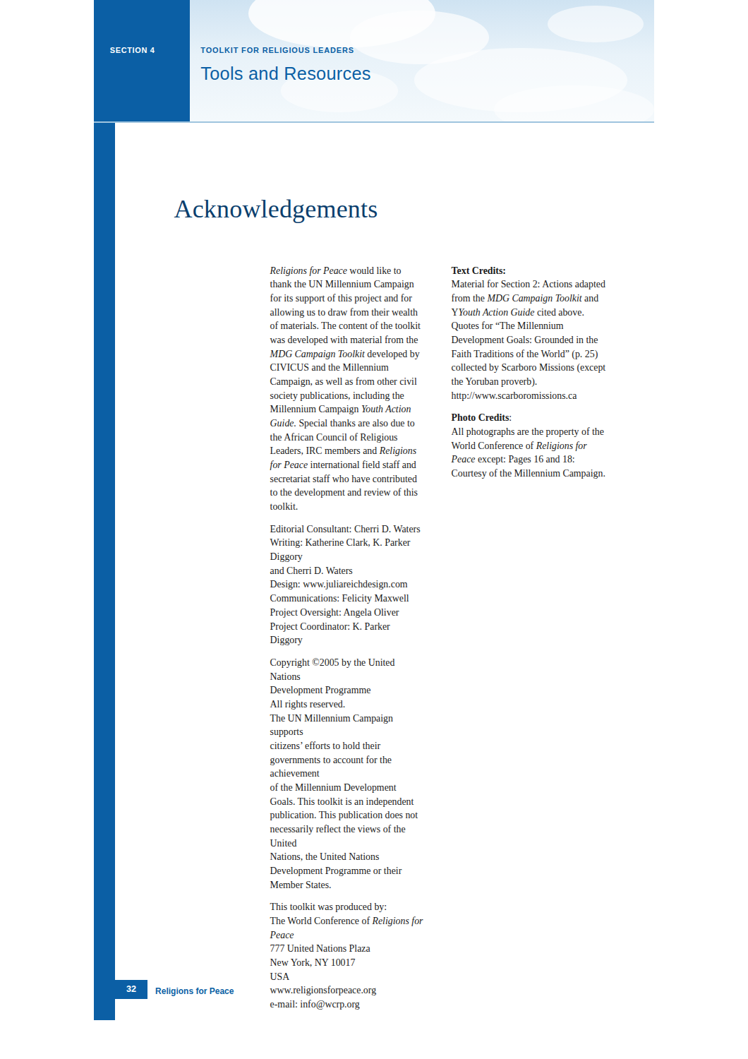SECTION 4
Toolkit for Religious Leaders
Tools and Resources
Acknowledgements
Religions for Peace would like to thank the UN Millennium Campaign for its support of this project and for allowing us to draw from their wealth of materials. The content of the toolkit was developed with material from the MDG Campaign Toolkit developed by CIVICUS and the Millennium Campaign, as well as from other civil society publications, including the Millennium Campaign Youth Action Guide. Special thanks are also due to the African Council of Religious Leaders, IRC members and Religions for Peace international field staff and secretariat staff who have contributed to the development and review of this toolkit.
Editorial Consultant: Cherri D. Waters
Writing: Katherine Clark, K. Parker Diggory
and Cherri D. Waters
Design: www.juliareichdesign.com
Communications: Felicity Maxwell
Project Oversight: Angela Oliver
Project Coordinator: K. Parker Diggory
Copyright ©2005 by the United Nations
Development Programme
All rights reserved.
The UN Millennium Campaign supports
citizens’ efforts to hold their
governments to account for the achievement
of the Millennium Development
Goals. This toolkit is an independent
publication. This publication does not
necessarily reflect the views of the United
Nations, the United Nations
Development Programme or their
Member States.
This toolkit was produced by:
The World Conference of Religions for Peace
777 United Nations Plaza
New York, NY 10017
USA
www.religionsforpeace.org
e-mail: info@wcrp.org
Text Credits:
Material for Section 2: Actions adapted from the MDG Campaign Toolkit and YYouth Action Guide cited above.
Quotes for “The Millennium Development Goals: Grounded in the Faith Traditions of the World” (p. 25) collected by Scarboro Missions (except the Yoruban proverb).
http://www.scarboromissions.ca
Photo Credits:
All photographs are the property of the World Conference of Religions for Peace except: Pages 16 and 18: Courtesy of the Millennium Campaign.
32
Religions for Peace